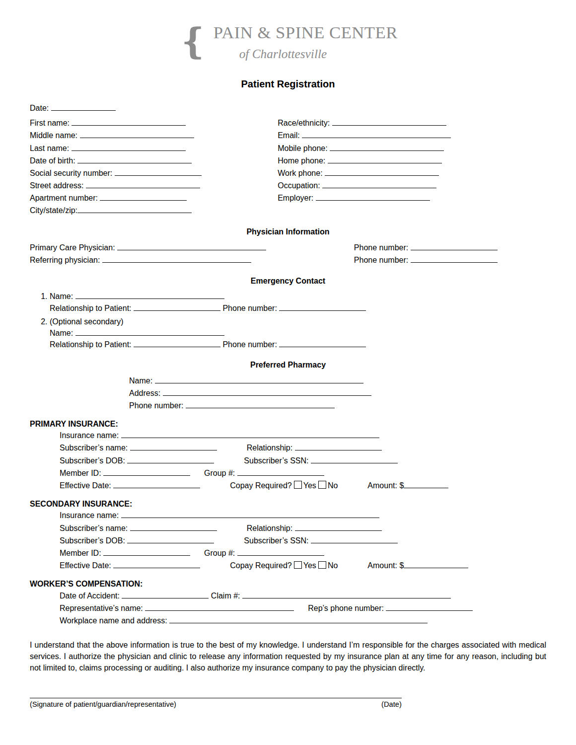❴ Pain & Spine Center
of Charlottesville
Patient Registration
Date:
| First name: | Race/ethnicity: |
| Middle name: | Email: |
| Last name: | Mobile phone: |
| Date of birth: | Home phone: |
| Social security number: | Work phone: |
| Street address: | Occupation: |
| Apartment number: | Employer: |
| City/state/zip: | |
Physician Information
| Primary Care Physician: | Phone number: |
| Referring physician: | Phone number: |
Emergency Contact
Name: Relationship to Patient: Phone number:
(Optional secondary) Name: Relationship to Patient: Phone number:
Preferred Pharmacy
Name:
Address:
Phone number:
PRIMARY INSURANCE:
Insurance name:
Subscriber’s name: Relationship:
Subscriber’s DOB: Subscriber’s SSN:
Member ID: Group #:
Effective Date: Copay Required? Yes No Amount: $
SECONDARY INSURANCE:
Insurance name:
Subscriber’s name: Relationship:
Subscriber’s DOB: Subscriber’s SSN:
Member ID: Group #:
Effective Date: Copay Required? Yes No Amount: $
WORKER’S COMPENSATION:
Date of Accident: Claim #:
Representative’s name: Rep’s phone number:
Workplace name and address:
I understand that the above information is true to the best of my knowledge. I understand I’m responsible for the charges associated with medical services. I authorize the physician and clinic to release any information requested by my insurance plan at any time for any reason, including but not limited to, claims processing or auditing. I also authorize my insurance company to pay the physician directly.
(Signature of patient/guardian/representative) (Date)